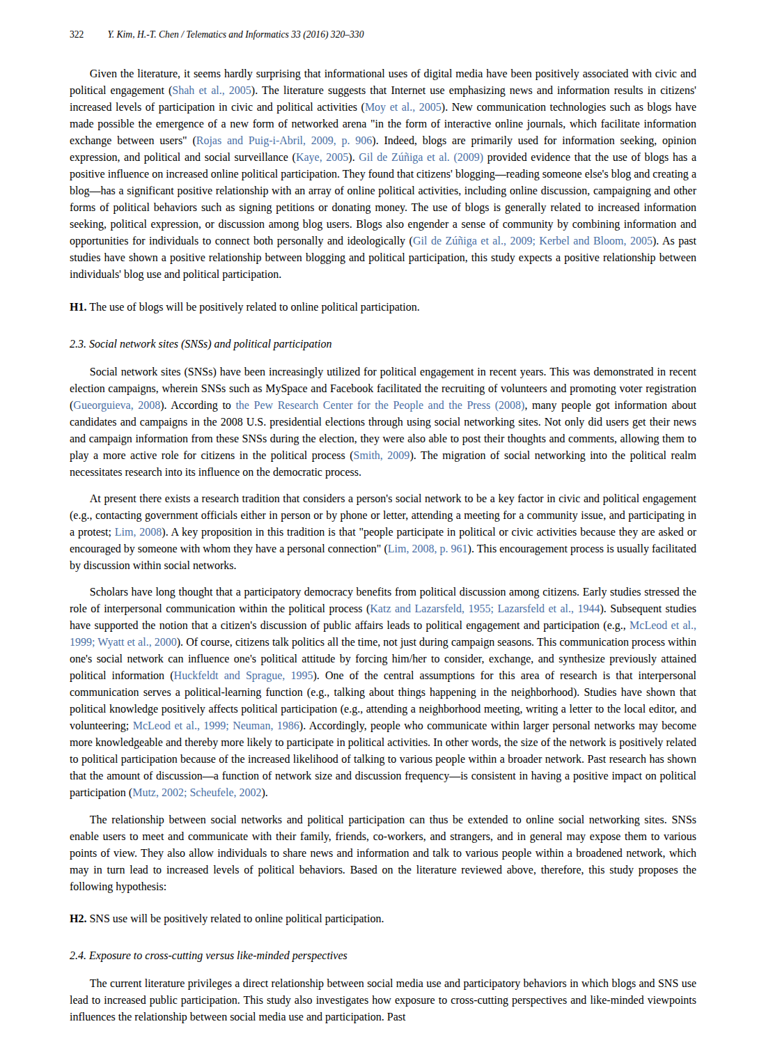322 Y. Kim, H.-T. Chen / Telematics and Informatics 33 (2016) 320–330
Given the literature, it seems hardly surprising that informational uses of digital media have been positively associated with civic and political engagement (Shah et al., 2005). The literature suggests that Internet use emphasizing news and information results in citizens' increased levels of participation in civic and political activities (Moy et al., 2005). New communication technologies such as blogs have made possible the emergence of a new form of networked arena "in the form of interactive online journals, which facilitate information exchange between users" (Rojas and Puig-i-Abril, 2009, p. 906). Indeed, blogs are primarily used for information seeking, opinion expression, and political and social surveillance (Kaye, 2005). Gil de Zúñiga et al. (2009) provided evidence that the use of blogs has a positive influence on increased online political participation. They found that citizens' blogging—reading someone else's blog and creating a blog—has a significant positive relationship with an array of online political activities, including online discussion, campaigning and other forms of political behaviors such as signing petitions or donating money. The use of blogs is generally related to increased information seeking, political expression, or discussion among blog users. Blogs also engender a sense of community by combining information and opportunities for individuals to connect both personally and ideologically (Gil de Zúñiga et al., 2009; Kerbel and Bloom, 2005). As past studies have shown a positive relationship between blogging and political participation, this study expects a positive relationship between individuals' blog use and political participation.
H1. The use of blogs will be positively related to online political participation.
2.3. Social network sites (SNSs) and political participation
Social network sites (SNSs) have been increasingly utilized for political engagement in recent years. This was demonstrated in recent election campaigns, wherein SNSs such as MySpace and Facebook facilitated the recruiting of volunteers and promoting voter registration (Gueorguieva, 2008). According to the Pew Research Center for the People and the Press (2008), many people got information about candidates and campaigns in the 2008 U.S. presidential elections through using social networking sites. Not only did users get their news and campaign information from these SNSs during the election, they were also able to post their thoughts and comments, allowing them to play a more active role for citizens in the political process (Smith, 2009). The migration of social networking into the political realm necessitates research into its influence on the democratic process.
At present there exists a research tradition that considers a person's social network to be a key factor in civic and political engagement (e.g., contacting government officials either in person or by phone or letter, attending a meeting for a community issue, and participating in a protest; Lim, 2008). A key proposition in this tradition is that "people participate in political or civic activities because they are asked or encouraged by someone with whom they have a personal connection" (Lim, 2008, p. 961). This encouragement process is usually facilitated by discussion within social networks.
Scholars have long thought that a participatory democracy benefits from political discussion among citizens. Early studies stressed the role of interpersonal communication within the political process (Katz and Lazarsfeld, 1955; Lazarsfeld et al., 1944). Subsequent studies have supported the notion that a citizen's discussion of public affairs leads to political engagement and participation (e.g., McLeod et al., 1999; Wyatt et al., 2000). Of course, citizens talk politics all the time, not just during campaign seasons. This communication process within one's social network can influence one's political attitude by forcing him/her to consider, exchange, and synthesize previously attained political information (Huckfeldt and Sprague, 1995). One of the central assumptions for this area of research is that interpersonal communication serves a political-learning function (e.g., talking about things happening in the neighborhood). Studies have shown that political knowledge positively affects political participation (e.g., attending a neighborhood meeting, writing a letter to the local editor, and volunteering; McLeod et al., 1999; Neuman, 1986). Accordingly, people who communicate within larger personal networks may become more knowledgeable and thereby more likely to participate in political activities. In other words, the size of the network is positively related to political participation because of the increased likelihood of talking to various people within a broader network. Past research has shown that the amount of discussion—a function of network size and discussion frequency—is consistent in having a positive impact on political participation (Mutz, 2002; Scheufele, 2002).
The relationship between social networks and political participation can thus be extended to online social networking sites. SNSs enable users to meet and communicate with their family, friends, co-workers, and strangers, and in general may expose them to various points of view. They also allow individuals to share news and information and talk to various people within a broadened network, which may in turn lead to increased levels of political behaviors. Based on the literature reviewed above, therefore, this study proposes the following hypothesis:
H2. SNS use will be positively related to online political participation.
2.4. Exposure to cross-cutting versus like-minded perspectives
The current literature privileges a direct relationship between social media use and participatory behaviors in which blogs and SNS use lead to increased public participation. This study also investigates how exposure to cross-cutting perspectives and like-minded viewpoints influences the relationship between social media use and participation. Past